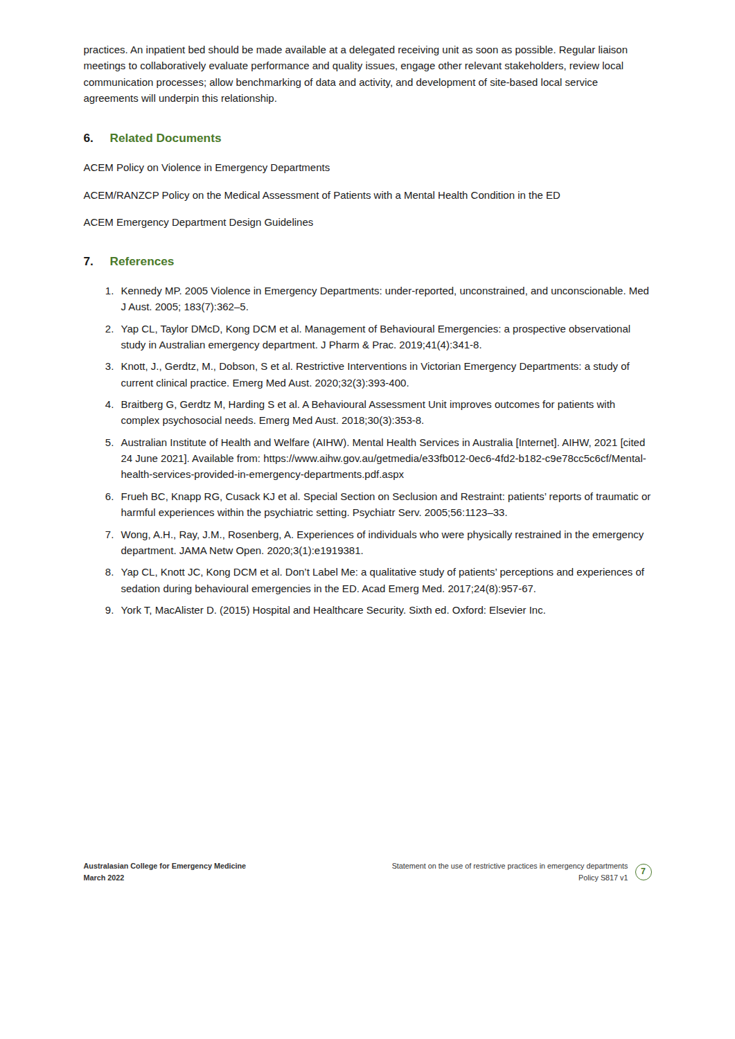practices. An inpatient bed should be made available at a delegated receiving unit as soon as possible. Regular liaison meetings to collaboratively evaluate performance and quality issues, engage other relevant stakeholders, review local communication processes; allow benchmarking of data and activity, and development of site-based local service agreements will underpin this relationship.
6. Related Documents
ACEM Policy on Violence in Emergency Departments
ACEM/RANZCP Policy on the Medical Assessment of Patients with a Mental Health Condition in the ED
ACEM Emergency Department Design Guidelines
7. References
Kennedy MP. 2005 Violence in Emergency Departments: under-reported, unconstrained, and unconscionable. Med J Aust. 2005; 183(7):362–5.
Yap CL, Taylor DMcD, Kong DCM et al. Management of Behavioural Emergencies: a prospective observational study in Australian emergency department. J Pharm & Prac. 2019;41(4):341-8.
Knott, J., Gerdtz, M., Dobson, S et al. Restrictive Interventions in Victorian Emergency Departments: a study of current clinical practice. Emerg Med Aust. 2020;32(3):393-400.
Braitberg G, Gerdtz M, Harding S et al. A Behavioural Assessment Unit improves outcomes for patients with complex psychosocial needs. Emerg Med Aust. 2018;30(3):353-8.
Australian Institute of Health and Welfare (AIHW). Mental Health Services in Australia [Internet]. AIHW, 2021 [cited 24 June 2021]. Available from: https://www.aihw.gov.au/getmedia/e33fb012-0ec6-4fd2-b182-c9e78cc5c6cf/Mental-health-services-provided-in-emergency-departments.pdf.aspx
Frueh BC, Knapp RG, Cusack KJ et al. Special Section on Seclusion and Restraint: patients’ reports of traumatic or harmful experiences within the psychiatric setting. Psychiatr Serv. 2005;56:1123–33.
Wong, A.H., Ray, J.M., Rosenberg, A. Experiences of individuals who were physically restrained in the emergency department. JAMA Netw Open. 2020;3(1):e1919381.
Yap CL, Knott JC, Kong DCM et al. Don’t Label Me: a qualitative study of patients’ perceptions and experiences of sedation during behavioural emergencies in the ED. Acad Emerg Med. 2017;24(8):957-67.
York T, MacAlister D. (2015) Hospital and Healthcare Security. Sixth ed. Oxford: Elsevier Inc.
Australasian College for Emergency Medicine
March 2022
Statement on the use of restrictive practices in emergency departments
Policy S817 v17